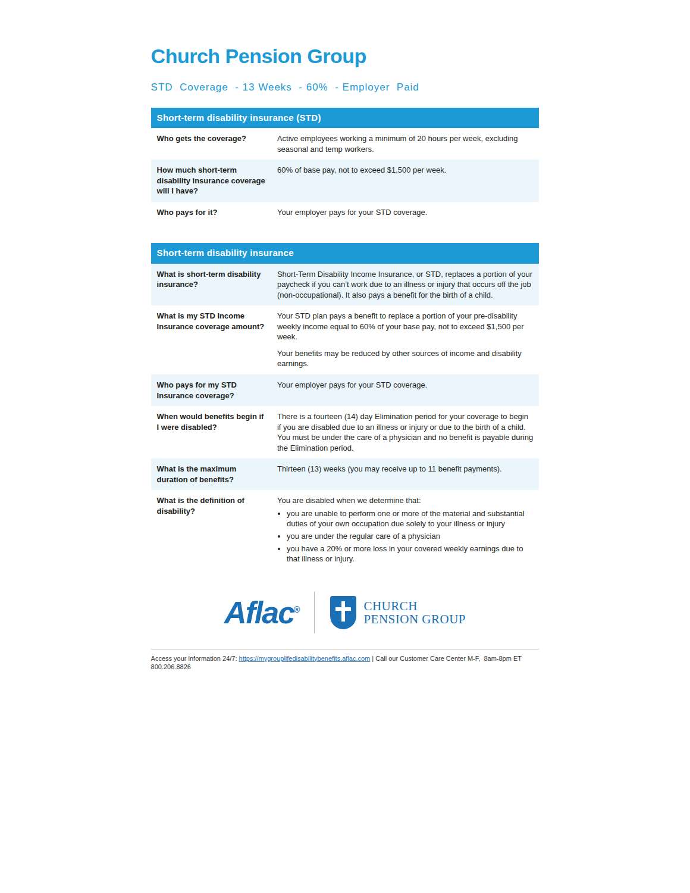Church Pension Group
STD Coverage - 13 Weeks - 60% - Employer Paid
Short-term disability insurance (STD)
| Who gets the coverage? | Active employees working a minimum of 20 hours per week, excluding seasonal and temp workers. |
| How much short-term disability insurance coverage will I have? | 60% of base pay, not to exceed $1,500 per week. |
| Who pays for it? | Your employer pays for your STD coverage. |
Short-term disability insurance
| What is short-term disability insurance? | Short-Term Disability Income Insurance, or STD, replaces a portion of your paycheck if you can’t work due to an illness or injury that occurs off the job (non-occupational). It also pays a benefit for the birth of a child. |
| What is my STD Income Insurance coverage amount? | Your STD plan pays a benefit to replace a portion of your pre-disability weekly income equal to 60% of your base pay, not to exceed $1,500 per week. Your benefits may be reduced by other sources of income and disability earnings. |
| Who pays for my STD Insurance coverage? | Your employer pays for your STD coverage. |
| When would benefits begin if I were disabled? | There is a fourteen (14) day Elimination period for your coverage to begin if you are disabled due to an illness or injury or due to the birth of a child. You must be under the care of a physician and no benefit is payable during the Elimination period. |
| What is the maximum duration of benefits? | Thirteen (13) weeks (you may receive up to 11 benefit payments). |
| What is the definition of disability? | You are disabled when we determine that: you are unable to perform one or more of the material and substantial duties of your own occupation due solely to your illness or injury you are under the regular care of a physician you have a 20% or more loss in your covered weekly earnings due to that illness or injury. |
Aflac®
CHURCH
PENSION GROUP
Access your information 24/7: https://mygrouplifedisabilitybenefits.aflac.com | Call our Customer Care Center M-F, 8am-8pm ET 800.206.8826